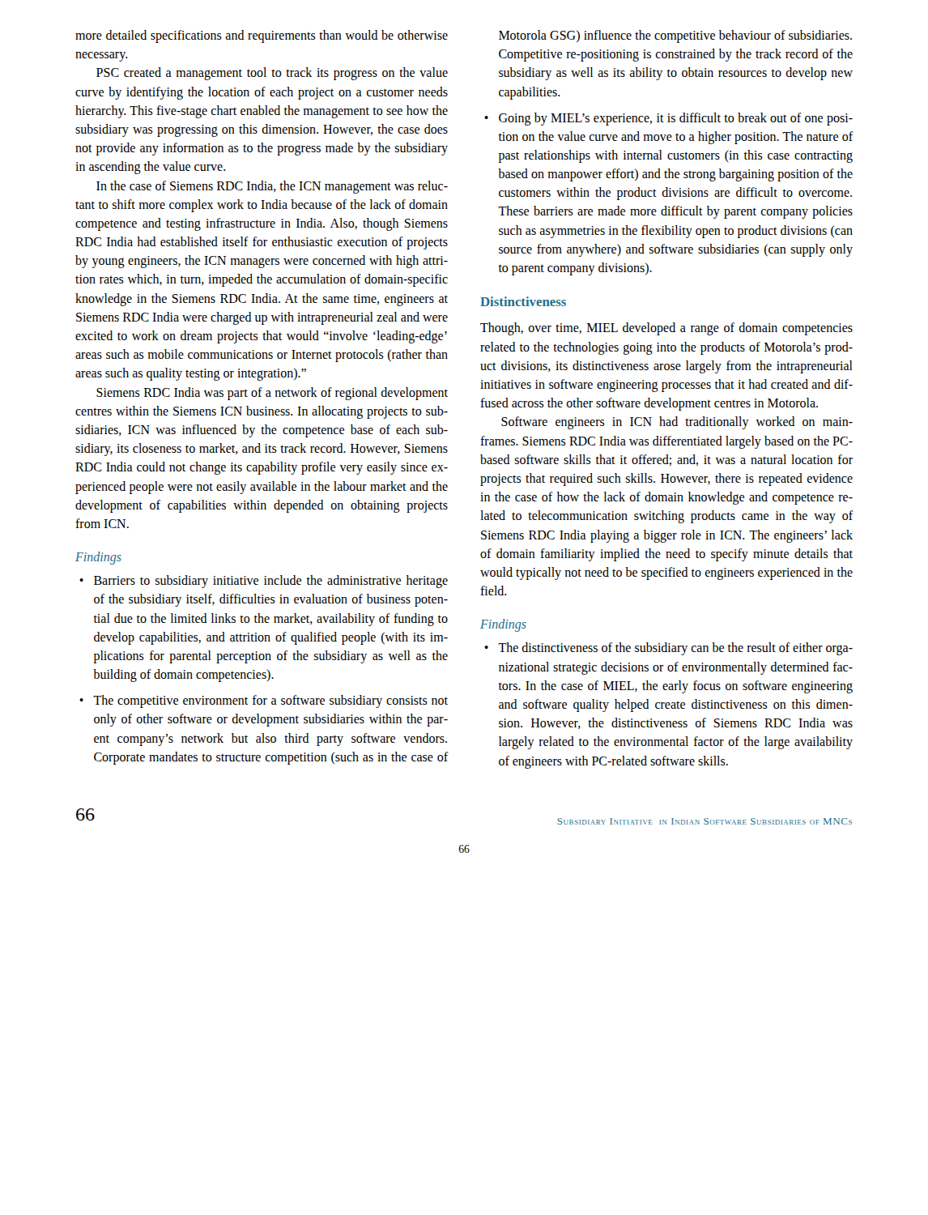more detailed specifications and requirements than would be otherwise necessary.
PSC created a management tool to track its progress on the value curve by identifying the location of each project on a customer needs hierarchy. This five-stage chart enabled the management to see how the subsidiary was progressing on this dimension. However, the case does not provide any information as to the progress made by the subsidiary in ascending the value curve.
In the case of Siemens RDC India, the ICN management was reluctant to shift more complex work to India because of the lack of domain competence and testing infrastructure in India. Also, though Siemens RDC India had established itself for enthusiastic execution of projects by young engineers, the ICN managers were concerned with high attrition rates which, in turn, impeded the accumulation of domain-specific knowledge in the Siemens RDC India. At the same time, engineers at Siemens RDC India were charged up with intrapreneurial zeal and were excited to work on dream projects that would “involve ‘leading-edge’ areas such as mobile communications or Internet protocols (rather than areas such as quality testing or integration).”
Siemens RDC India was part of a network of regional development centres within the Siemens ICN business. In allocating projects to subsidiaries, ICN was influenced by the competence base of each subsidiary, its closeness to market, and its track record. However, Siemens RDC India could not change its capability profile very easily since experienced people were not easily available in the labour market and the development of capabilities within depended on obtaining projects from ICN.
Findings
Barriers to subsidiary initiative include the administrative heritage of the subsidiary itself, difficulties in evaluation of business potential due to the limited links to the market, availability of funding to develop capabilities, and attrition of qualified people (with its implications for parental perception of the subsidiary as well as the building of domain competencies).
The competitive environment for a software subsidiary consists not only of other software or development subsidiaries within the parent company’s network but also third party software vendors. Corporate mandates to structure competition (such as in the case of Motorola GSG) influence the competitive behaviour of subsidiaries. Competitive re-positioning is constrained by the track record of the subsidiary as well as its ability to obtain resources to develop new capabilities.
Going by MIEL’s experience, it is difficult to break out of one position on the value curve and move to a higher position. The nature of past relationships with internal customers (in this case contracting based on manpower effort) and the strong bargaining position of the customers within the product divisions are difficult to overcome. These barriers are made more difficult by parent company policies such as asymmetries in the flexibility open to product divisions (can source from anywhere) and software subsidiaries (can supply only to parent company divisions).
Distinctiveness
Though, over time, MIEL developed a range of domain competencies related to the technologies going into the products of Motorola’s product divisions, its distinctiveness arose largely from the intrapreneurial initiatives in software engineering processes that it had created and diffused across the other software development centres in Motorola.
Software engineers in ICN had traditionally worked on mainframes. Siemens RDC India was differentiated largely based on the PC-based software skills that it offered; and, it was a natural location for projects that required such skills. However, there is repeated evidence in the case of how the lack of domain knowledge and competence related to telecommunication switching products came in the way of Siemens RDC India playing a bigger role in ICN. The engineers’ lack of domain familiarity implied the need to specify minute details that would typically not need to be specified to engineers experienced in the field.
Findings
The distinctiveness of the subsidiary can be the result of either organizational strategic decisions or of environmentally determined factors. In the case of MIEL, the early focus on software engineering and software quality helped create distinctiveness on this dimension. However, the distinctiveness of Siemens RDC India was largely related to the environmental factor of the large availability of engineers with PC-related software skills.
66
Subsidiary Initiative in Indian Software Subsidiaries of MNCs
66